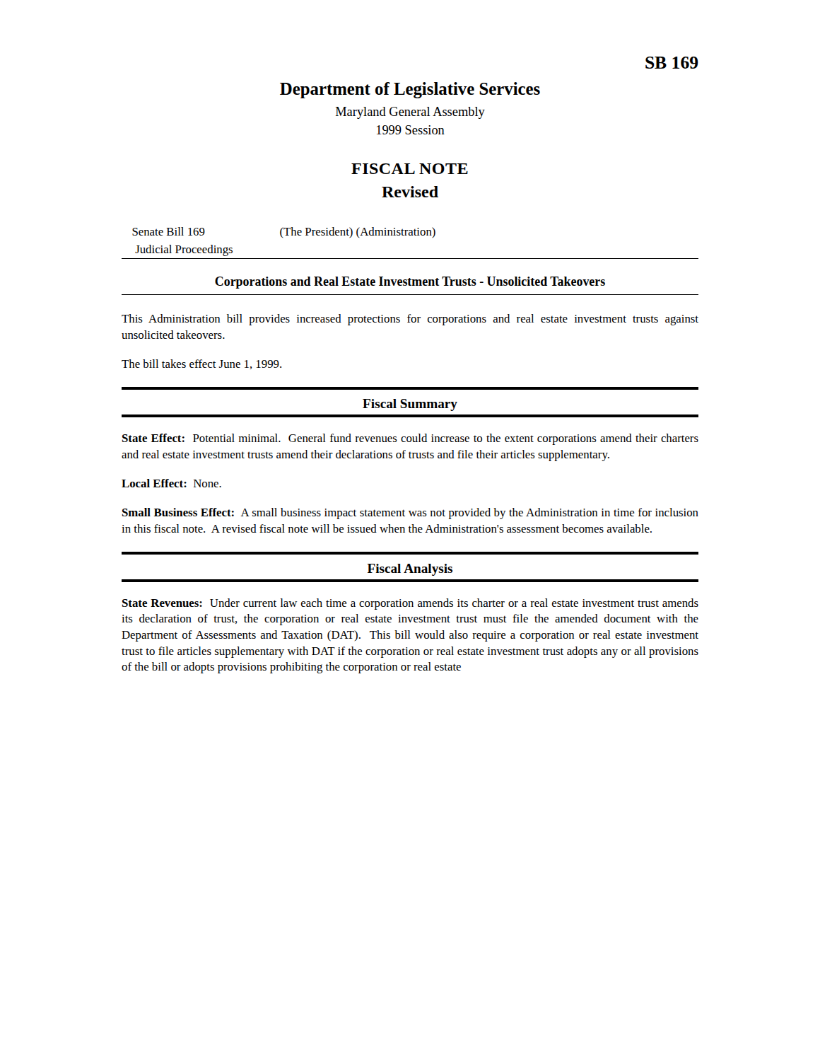SB 169
Department of Legislative Services
Maryland General Assembly
1999 Session
FISCAL NOTE
Revised
Senate Bill 169(The President) (Administration)
Judicial Proceedings
Corporations and Real Estate Investment Trusts - Unsolicited Takeovers
This Administration bill provides increased protections for corporations and real estate investment trusts against unsolicited takeovers.
The bill takes effect June 1, 1999.
Fiscal Summary
State Effect: Potential minimal. General fund revenues could increase to the extent corporations amend their charters and real estate investment trusts amend their declarations of trusts and file their articles supplementary.
Local Effect: None.
Small Business Effect: A small business impact statement was not provided by the Administration in time for inclusion in this fiscal note. A revised fiscal note will be issued when the Administration's assessment becomes available.
Fiscal Analysis
State Revenues: Under current law each time a corporation amends its charter or a real estate investment trust amends its declaration of trust, the corporation or real estate investment trust must file the amended document with the Department of Assessments and Taxation (DAT). This bill would also require a corporation or real estate investment trust to file articles supplementary with DAT if the corporation or real estate investment trust adopts any or all provisions of the bill or adopts provisions prohibiting the corporation or real estate